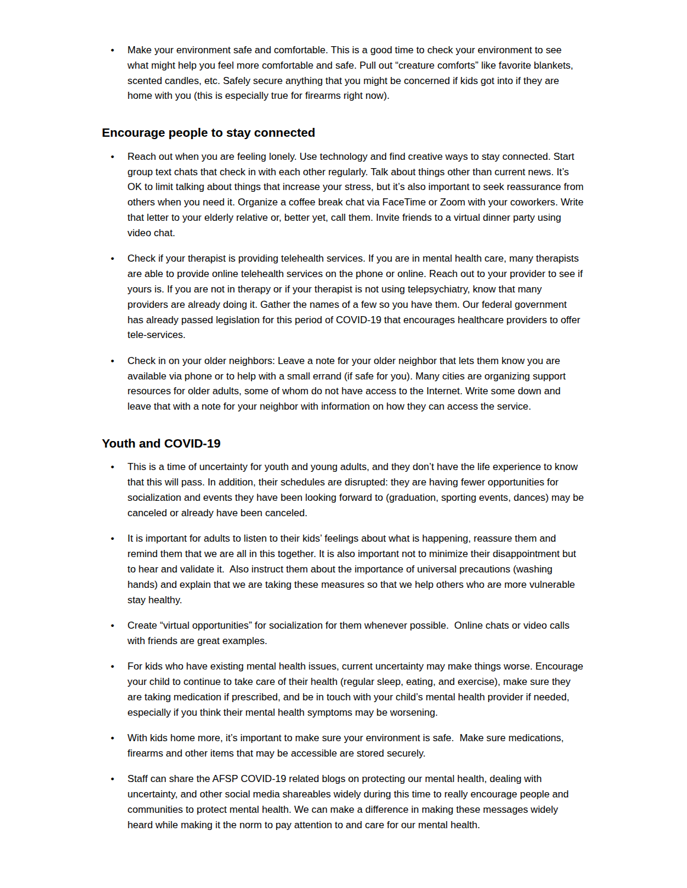Make your environment safe and comfortable. This is a good time to check your environment to see what might help you feel more comfortable and safe. Pull out “creature comforts” like favorite blankets, scented candles, etc. Safely secure anything that you might be concerned if kids got into if they are home with you (this is especially true for firearms right now).
Encourage people to stay connected
Reach out when you are feeling lonely. Use technology and find creative ways to stay connected. Start group text chats that check in with each other regularly. Talk about things other than current news. It’s OK to limit talking about things that increase your stress, but it’s also important to seek reassurance from others when you need it. Organize a coffee break chat via FaceTime or Zoom with your coworkers. Write that letter to your elderly relative or, better yet, call them. Invite friends to a virtual dinner party using video chat.
Check if your therapist is providing telehealth services. If you are in mental health care, many therapists are able to provide online telehealth services on the phone or online. Reach out to your provider to see if yours is. If you are not in therapy or if your therapist is not using telepsychiatry, know that many providers are already doing it. Gather the names of a few so you have them. Our federal government has already passed legislation for this period of COVID-19 that encourages healthcare providers to offer tele-services.
Check in on your older neighbors: Leave a note for your older neighbor that lets them know you are available via phone or to help with a small errand (if safe for you). Many cities are organizing support resources for older adults, some of whom do not have access to the Internet. Write some down and leave that with a note for your neighbor with information on how they can access the service.
Youth and COVID-19
This is a time of uncertainty for youth and young adults, and they don’t have the life experience to know that this will pass. In addition, their schedules are disrupted: they are having fewer opportunities for socialization and events they have been looking forward to (graduation, sporting events, dances) may be canceled or already have been canceled.
It is important for adults to listen to their kids’ feelings about what is happening, reassure them and remind them that we are all in this together. It is also important not to minimize their disappointment but to hear and validate it. Also instruct them about the importance of universal precautions (washing hands) and explain that we are taking these measures so that we help others who are more vulnerable stay healthy.
Create “virtual opportunities” for socialization for them whenever possible. Online chats or video calls with friends are great examples.
For kids who have existing mental health issues, current uncertainty may make things worse. Encourage your child to continue to take care of their health (regular sleep, eating, and exercise), make sure they are taking medication if prescribed, and be in touch with your child’s mental health provider if needed, especially if you think their mental health symptoms may be worsening.
With kids home more, it’s important to make sure your environment is safe. Make sure medications, firearms and other items that may be accessible are stored securely.
Staff can share the AFSP COVID-19 related blogs on protecting our mental health, dealing with uncertainty, and other social media shareables widely during this time to really encourage people and communities to protect mental health. We can make a difference in making these messages widely heard while making it the norm to pay attention to and care for our mental health.